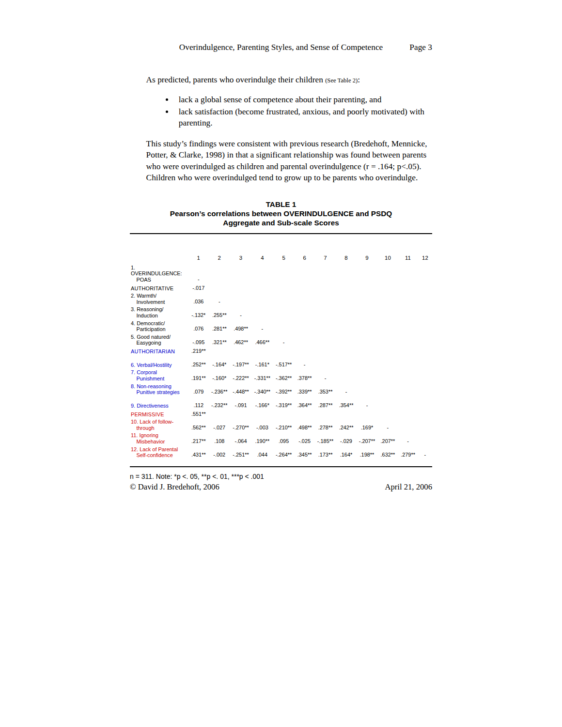Overindulgence, Parenting Styles, and Sense of Competence Page 3
As predicted, parents who overindulge their children (See Table 2):
lack a global sense of competence about their parenting, and
lack satisfaction (become frustrated, anxious, and poorly motivated) with parenting.
This study’s findings were consistent with previous research (Bredehoft, Mennicke, Potter, & Clarke, 1998) in that a significant relationship was found between parents who were overindulged as children and parental overindulgence (r = .164; p<.05). Children who were overindulged tend to grow up to be parents who overindulge.
TABLE 1
Pearson’s correlations between OVERINDULGENCE and PSDQ
Aggregate and Sub-scale Scores
| | 1 | 2 | 3 | 4 | 5 | 6 | 7 | 8 | 9 | 10 | 11 | 12 |
| --- | --- | --- | --- | --- | --- | --- | --- | --- | --- | --- | --- | --- |
| 1. OVERINDULGENCE: POAS | - | | | | | | | | | | | |
| AUTHORITATIVE | -.017 | | | | | | | | | | | |
| 2. Warmth/ Involvement | .036 | - | | | | | | | | | | |
| 3. Reasoning/ Induction | -.132* | .255** | - | | | | | | | | | |
| 4. Democratic/ Participation | .076 | .281** | .498** | - | | | | | | | | |
| 5. Good natured/ Easygoing | -.095 | .321** | .462** | .466** | - | | | | | | | |
| AUTHORITARIAN | .219** | | | | | | | | | | | |
| 6. Verbal/Hostility | .252** | -.164* | -.197** | -.161* | -.517** | - | | | | | | |
| 7. Corporal Punishment | .191** | -.160* | -.222** | -.331** | -.362** | .378** | - | | | | | |
| 8. Non-reasoning Punitive strategies | .079 | -.236** | -.448** | -.340** | -.392** | .339** | .353** | - | | | | |
| 9. Directiveness | .112 | -.232** | -.091 | -.166* | -.319** | .364** | .287** | .354** | - | | | |
| PERMISSIVE | .551** | | | | | | | | | | | |
| 10. Lack of follow- through | .562** | -.027 | -.270** | -.003 | -.210** | .498** | .278** | .242** | .169* | - | | |
| 11. Ignoring Misbehavior | .217** | .108 | -.064 | .190** | .095 | -.025 | -.185** | -.029 | -.207** | .207** | - | |
| 12. Lack of Parental Self-confidence | .431** | -.002 | -.251** | .044 | -.264** | .345** | .173** | .164* | .198** | .632** | .279** | - |
n = 311. Note: *p <. 05, **p <. 01, ***p < .001
© David J. Bredehoft, 2006 April 21, 2006